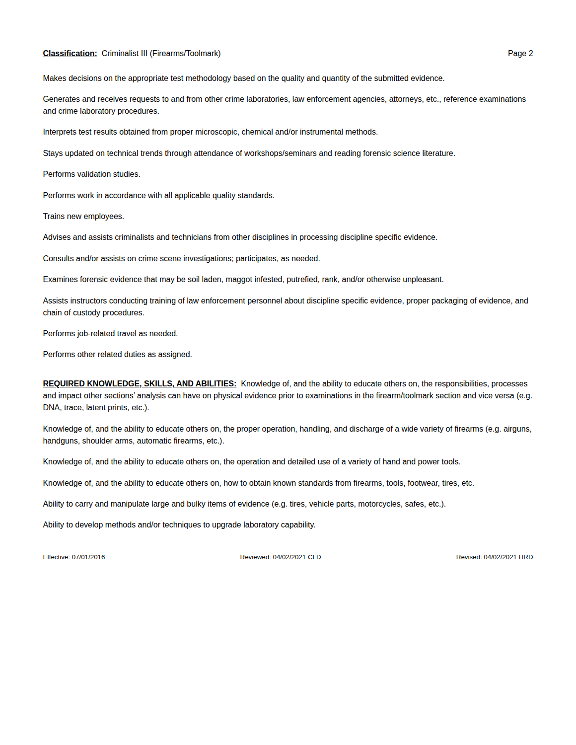Classification: Criminalist III (Firearms/Toolmark)
Page 2
Makes decisions on the appropriate test methodology based on the quality and quantity of the submitted evidence.
Generates and receives requests to and from other crime laboratories, law enforcement agencies, attorneys, etc., reference examinations and crime laboratory procedures.
Interprets test results obtained from proper microscopic, chemical and/or instrumental methods.
Stays updated on technical trends through attendance of workshops/seminars and reading forensic science literature.
Performs validation studies.
Performs work in accordance with all applicable quality standards.
Trains new employees.
Advises and assists criminalists and technicians from other disciplines in processing discipline specific evidence.
Consults and/or assists on crime scene investigations; participates, as needed.
Examines forensic evidence that may be soil laden, maggot infested, putrefied, rank, and/or otherwise unpleasant.
Assists instructors conducting training of law enforcement personnel about discipline specific evidence, proper packaging of evidence, and chain of custody procedures.
Performs job-related travel as needed.
Performs other related duties as assigned.
REQUIRED KNOWLEDGE, SKILLS, AND ABILITIES: Knowledge of, and the ability to educate others on, the responsibilities, processes and impact other sections’ analysis can have on physical evidence prior to examinations in the firearm/toolmark section and vice versa (e.g. DNA, trace, latent prints, etc.).
Knowledge of, and the ability to educate others on, the proper operation, handling, and discharge of a wide variety of firearms (e.g. airguns, handguns, shoulder arms, automatic firearms, etc.).
Knowledge of, and the ability to educate others on, the operation and detailed use of a variety of hand and power tools.
Knowledge of, and the ability to educate others on, how to obtain known standards from firearms, tools, footwear, tires, etc.
Ability to carry and manipulate large and bulky items of evidence (e.g. tires, vehicle parts, motorcycles, safes, etc.).
Ability to develop methods and/or techniques to upgrade laboratory capability.
Effective: 07/01/2016 Reviewed: 04/02/2021 CLD Revised: 04/02/2021 HRD